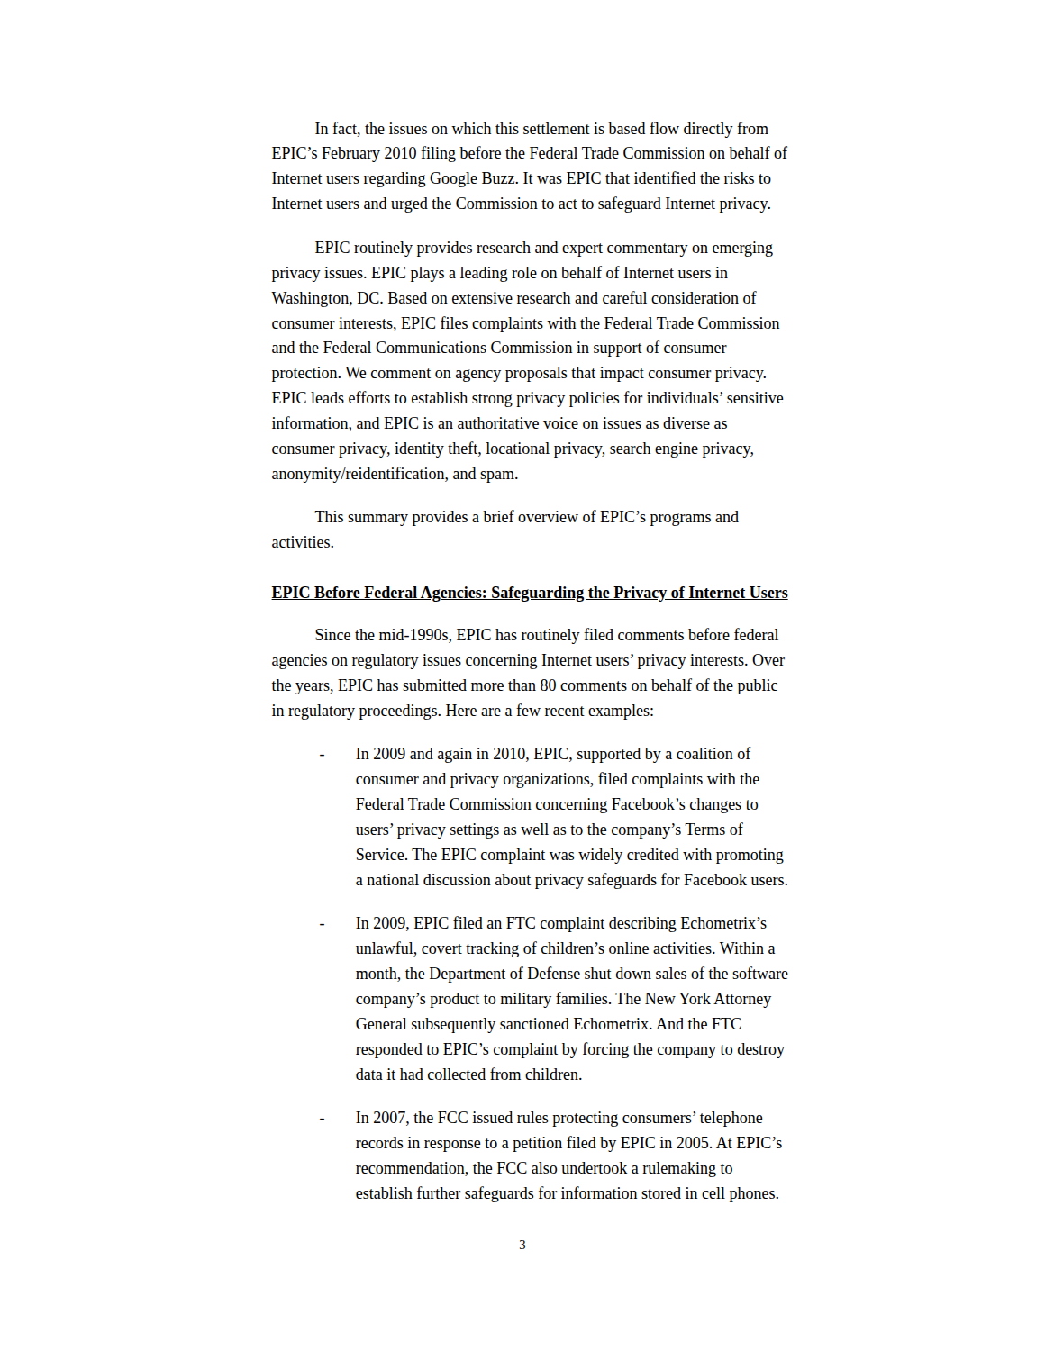In fact, the issues on which this settlement is based flow directly from EPIC’s February 2010 filing before the Federal Trade Commission on behalf of Internet users regarding Google Buzz. It was EPIC that identified the risks to Internet users and urged the Commission to act to safeguard Internet privacy.
EPIC routinely provides research and expert commentary on emerging privacy issues. EPIC plays a leading role on behalf of Internet users in Washington, DC. Based on extensive research and careful consideration of consumer interests, EPIC files complaints with the Federal Trade Commission and the Federal Communications Commission in support of consumer protection. We comment on agency proposals that impact consumer privacy. EPIC leads efforts to establish strong privacy policies for individuals’ sensitive information, and EPIC is an authoritative voice on issues as diverse as consumer privacy, identity theft, locational privacy, search engine privacy, anonymity/reidentification, and spam.
This summary provides a brief overview of EPIC’s programs and activities.
EPIC Before Federal Agencies: Safeguarding the Privacy of Internet Users
Since the mid-1990s, EPIC has routinely filed comments before federal agencies on regulatory issues concerning Internet users’ privacy interests. Over the years, EPIC has submitted more than 80 comments on behalf of the public in regulatory proceedings. Here are a few recent examples:
In 2009 and again in 2010, EPIC, supported by a coalition of consumer and privacy organizations, filed complaints with the Federal Trade Commission concerning Facebook’s changes to users’ privacy settings as well as to the company’s Terms of Service. The EPIC complaint was widely credited with promoting a national discussion about privacy safeguards for Facebook users.
In 2009, EPIC filed an FTC complaint describing Echometrix’s unlawful, covert tracking of children’s online activities. Within a month, the Department of Defense shut down sales of the software company’s product to military families. The New York Attorney General subsequently sanctioned Echometrix. And the FTC responded to EPIC’s complaint by forcing the company to destroy data it had collected from children.
In 2007, the FCC issued rules protecting consumers’ telephone records in response to a petition filed by EPIC in 2005. At EPIC’s recommendation, the FCC also undertook a rulemaking to establish further safeguards for information stored in cell phones.
3